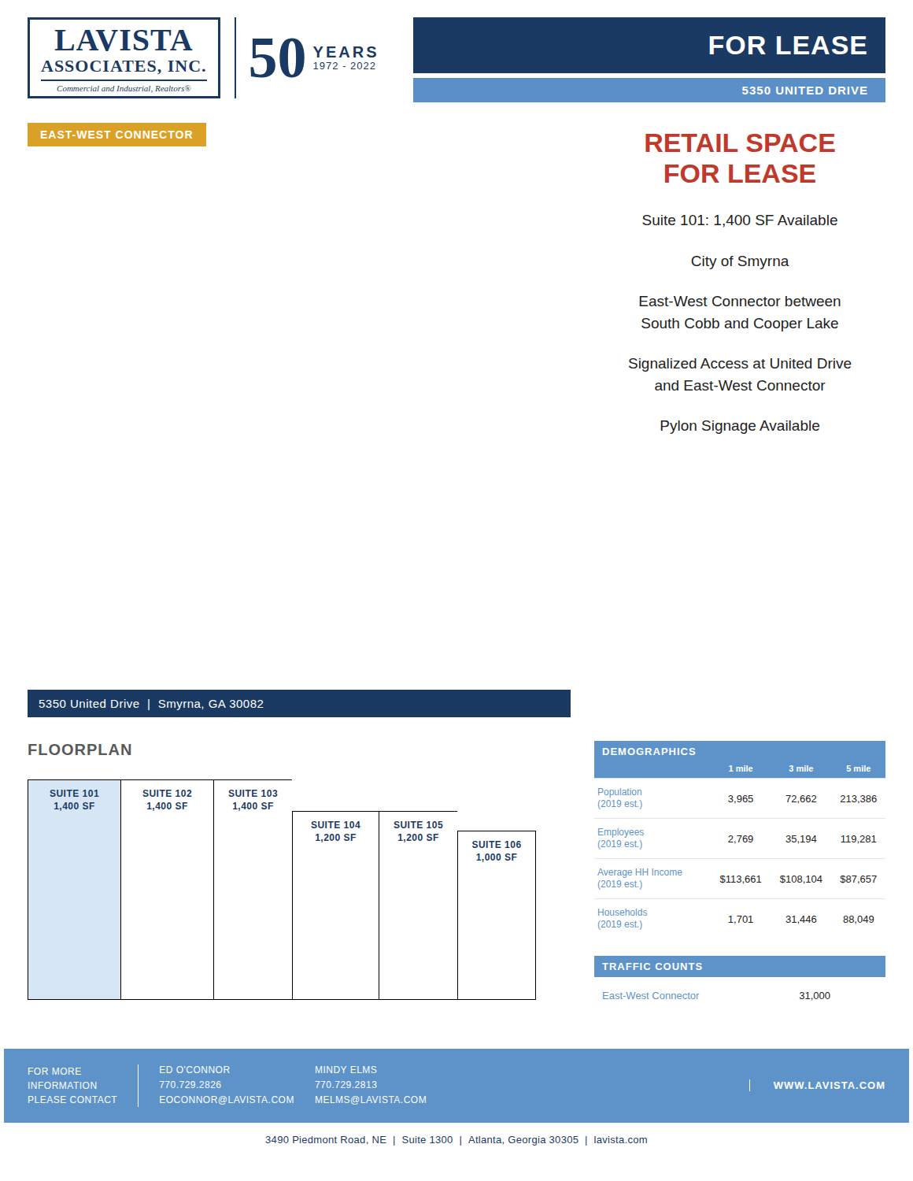LAVISTA
ASSOCIATES, INC.
Commercial and Industrial, Realtors®
50
YEARS
1972 - 2022
FOR LEASE
5350 UNITED DRIVE
EAST-WEST CONNECTOR
5350 United Drive | Smyrna, GA 30082
RETAIL SPACE
FOR LEASE
Suite 101: 1,400 SF Available
City of Smyrna
East-West Connector between
South Cobb and Cooper Lake
Signalized Access at United Drive
and East-West Connector
Pylon Signage Available
FLOORPLAN
SUITE 101
1,400 SF
SUITE 102
1,400 SF
SUITE 103
1,400 SF
SUITE 104
1,200 SF
SUITE 105
1,200 SF
SUITE 106
1,000 SF
DEMOGRAPHICS
| | 1 mile | 3 mile | 5 mile |
| --- | --- | --- | --- |
| Population (2019 est.) | 3,965 | 72,662 | 213,386 |
| Employees (2019 est.) | 2,769 | 35,194 | 119,281 |
| Average HH Income (2019 est.) | $113,661 | $108,104 | $87,657 |
| Households (2019 est.) | 1,701 | 31,446 | 88,049 |
TRAFFIC COUNTS
East-West Connector 31,000
FOR MORE
INFORMATION
PLEASE CONTACT
ED O'CONNOR
770.729.2826
EOCONNOR@LAVISTA.COM
MINDY ELMS
770.729.2813
MELMS@LAVISTA.COM
WWW.LAVISTA.COM
3490 Piedmont Road, NE | Suite 1300 | Atlanta, Georgia 30305 | lavista.com